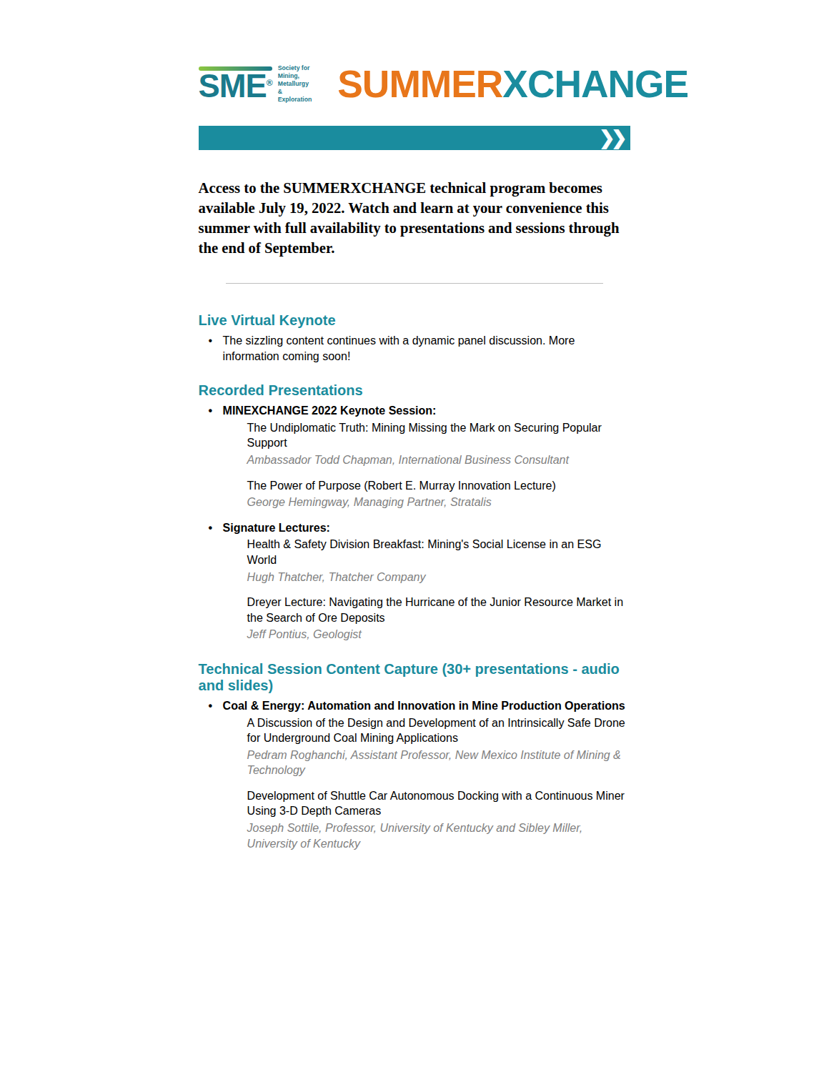SME®
Society for
Mining, Metallurgy
& Exploration
SUMMER XCHANGE
❯❯
Access to the SUMMERXCHANGE technical program becomes available July 19, 2022. Watch and learn at your convenience this summer with full availability to presentations and sessions through the end of September.
Live Virtual Keynote
The sizzling content continues with a dynamic panel discussion. More information coming soon!
Recorded Presentations
MINEXCHANGE 2022 Keynote Session:
The Undiplomatic Truth: Mining Missing the Mark on Securing Popular Support
Ambassador Todd Chapman, International Business Consultant
The Power of Purpose (Robert E. Murray Innovation Lecture)
George Hemingway, Managing Partner, Stratalis
Signature Lectures:
Health & Safety Division Breakfast: Mining's Social License in an ESG World
Hugh Thatcher, Thatcher Company
Dreyer Lecture: Navigating the Hurricane of the Junior Resource Market in the Search of Ore Deposits
Jeff Pontius, Geologist
Technical Session Content Capture (30+ presentations - audio and slides)
Coal & Energy: Automation and Innovation in Mine Production Operations
A Discussion of the Design and Development of an Intrinsically Safe Drone for Underground Coal Mining Applications
Pedram Roghanchi, Assistant Professor, New Mexico Institute of Mining & Technology
Development of Shuttle Car Autonomous Docking with a Continuous Miner Using 3-D Depth Cameras
Joseph Sottile, Professor, University of Kentucky and Sibley Miller, University of Kentucky